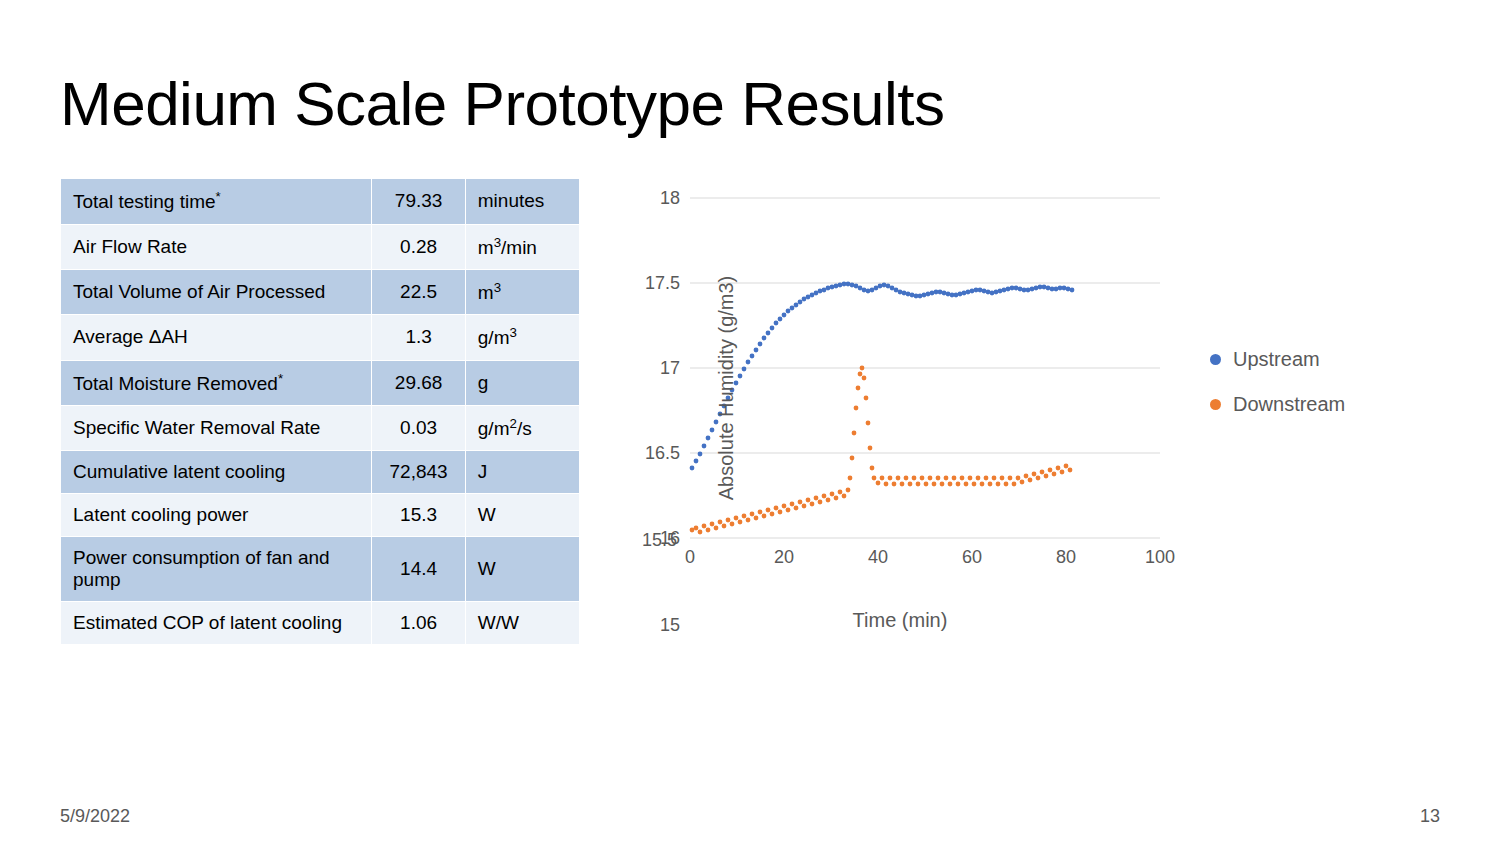Medium Scale Prototype Results
| Total testing time * | 79.33 | minutes |
| Air Flow Rate | 0.28 | m 3 /min |
| Total Volume of Air Processed | 22.5 | m 3 |
| Average ΔAH | 1.3 | g/m 3 |
| Total Moisture Removed * | 29.68 | g |
| Specific Water Removal Rate | 0.03 | g/m 2 /s |
| Cumulative latent cooling | 72,843 | J |
| Latent cooling power | 15.3 | W |
| Power consumption of fan and pump | 14.4 | W |
| Estimated COP of latent cooling | 1.06 | W/W |
Absolute Humidity (g/m3)
Time (min)
18 17.5 17 16.5 16 0 20 40 60 80 100
15.5 15
Upstream
Downstream
5/9/2022 13